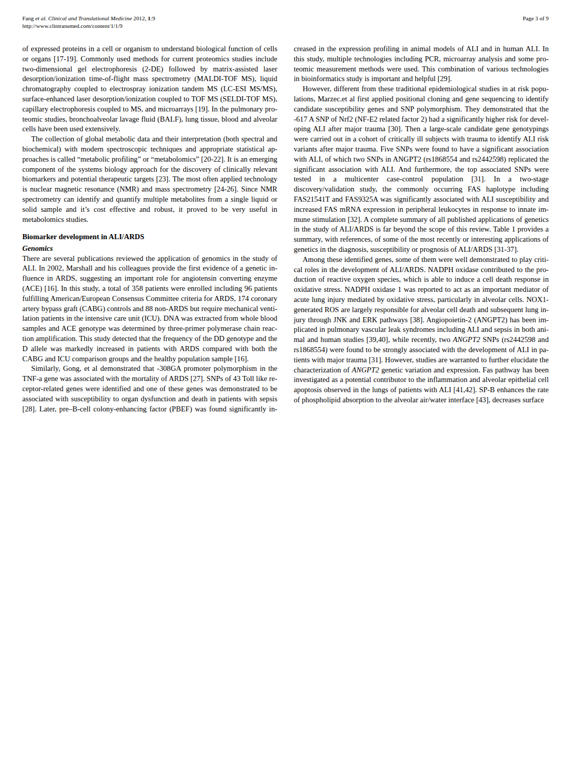Fang et al. Clinical and Translational Medicine 2012, 1:9
http://www.clintransmed.com/content/1/1/9
Page 3 of 9
of expressed proteins in a cell or organism to understand biological function of cells or organs [17-19]. Commonly used methods for current proteomics studies include two-dimensional gel electrophoresis (2-DE) followed by matrix-assisted laser desorption/ionization time-of-flight mass spectrometry (MALDI-TOF MS), liquid chromatography coupled to electrospray ionization tandem MS (LC-ESI MS/MS), surface-enhanced laser desorption/ionization coupled to TOF MS (SELDI-TOF MS), capillary electrophoresis coupled to MS, and microarrays [19]. In the pulmonary proteomic studies, bronchoalveolar lavage fluid (BALF), lung tissue, blood and alveolar cells have been used extensively.
The collection of global metabolic data and their interpretation (both spectral and biochemical) with modern spectroscopic techniques and appropriate statistical approaches is called “metabolic profiling” or “metabolomics” [20-22]. It is an emerging component of the systems biology approach for the discovery of clinically relevant biomarkers and potential therapeutic targets [23]. The most often applied technology is nuclear magnetic resonance (NMR) and mass spectrometry [24-26]. Since NMR spectrometry can identify and quantify multiple metabolites from a single liquid or solid sample and it’s cost effective and robust, it proved to be very useful in metabolomics studies.
Biomarker development in ALI/ARDS
Genomics
There are several publications reviewed the application of genomics in the study of ALI. In 2002, Marshall and his colleagues provide the first evidence of a genetic influence in ARDS, suggesting an important role for angiotensin converting enzyme (ACE) [16]. In this study, a total of 358 patients were enrolled including 96 patients fulfilling American/European Consensus Committee criteria for ARDS, 174 coronary artery bypass graft (CABG) controls and 88 non-ARDS but require mechanical ventilation patients in the intensive care unit (ICU). DNA was extracted from whole blood samples and ACE genotype was determined by three-primer polymerase chain reaction amplification. This study detected that the frequency of the DD genotype and the D allele was markedly increased in patients with ARDS compared with both the CABG and ICU comparison groups and the healthy population sample [16].
Similarly, Gong, et al demonstrated that -308GA promoter polymorphism in the TNF-a gene was associated with the mortality of ARDS [27]. SNPs of 43 Toll like receptor-related genes were identified and one of these genes was demonstrated to be associated with susceptibility to organ dysfunction and death in patients with sepsis [28]. Later, pre–B-cell colony-enhancing factor (PBEF) was found significantly increased in the expression profiling in animal models of ALI and in human ALI. In this study, multiple technologies including PCR, microarray analysis and some proteomic measurement methods were used. This combination of various technologies in bioinformatics study is important and helpful [29].
However, different from these traditional epidemiological studies in at risk populations, Marzec.et al first applied positional cloning and gene sequencing to identify candidate susceptibility genes and SNP polymorphism. They demonstrated that the -617 A SNP of Nrf2 (NF-E2 related factor 2) had a significantly higher risk for developing ALI after major trauma [30]. Then a large-scale candidate gene genotypings were carried out in a cohort of critically ill subjects with trauma to identify ALI risk variants after major trauma. Five SNPs were found to have a significant association with ALI, of which two SNPs in ANGPT2 (rs1868554 and rs2442598) replicated the significant association with ALI. And furthermore, the top associated SNPs were tested in a multicenter case-control population [31]. In a two-stage discovery/validation study, the commonly occurring FAS haplotype including FAS21541T and FAS9325A was significantly associated with ALI susceptibility and increased FAS mRNA expression in peripheral leukocytes in response to innate immune stimulation [32]. A complete summary of all published applications of genetics in the study of ALI/ARDS is far beyond the scope of this review. Table 1 provides a summary, with references, of some of the most recently or interesting applications of genetics in the diagnosis, susceptibility or prognosis of ALI/ARDS [31-37].
Among these identified genes, some of them were well demonstrated to play critical roles in the development of ALI/ARDS. NADPH oxidase contributed to the production of reactive oxygen species, which is able to induce a cell death response in oxidative stress. NADPH oxidase 1 was reported to act as an important mediator of acute lung injury mediated by oxidative stress, particularly in alveolar cells. NOX1-generated ROS are largely responsible for alveolar cell death and subsequent lung injury through JNK and ERK pathways [38]. Angiopoietin-2 (ANGPT2) has been implicated in pulmonary vascular leak syndromes including ALI and sepsis in both animal and human studies [39,40], while recently, two ANGPT2 SNPs (rs2442598 and rs1868554) were found to be strongly associated with the development of ALI in patients with major trauma [31]. However, studies are warranted to further elucidate the characterization of ANGPT2 genetic variation and expression. Fas pathway has been investigated as a potential contributor to the inflammation and alveolar epithelial cell apoptosis observed in the lungs of patients with ALI [41,42]. SP-B enhances the rate of phospholipid absorption to the alveolar air/water interface [43], decreases surface